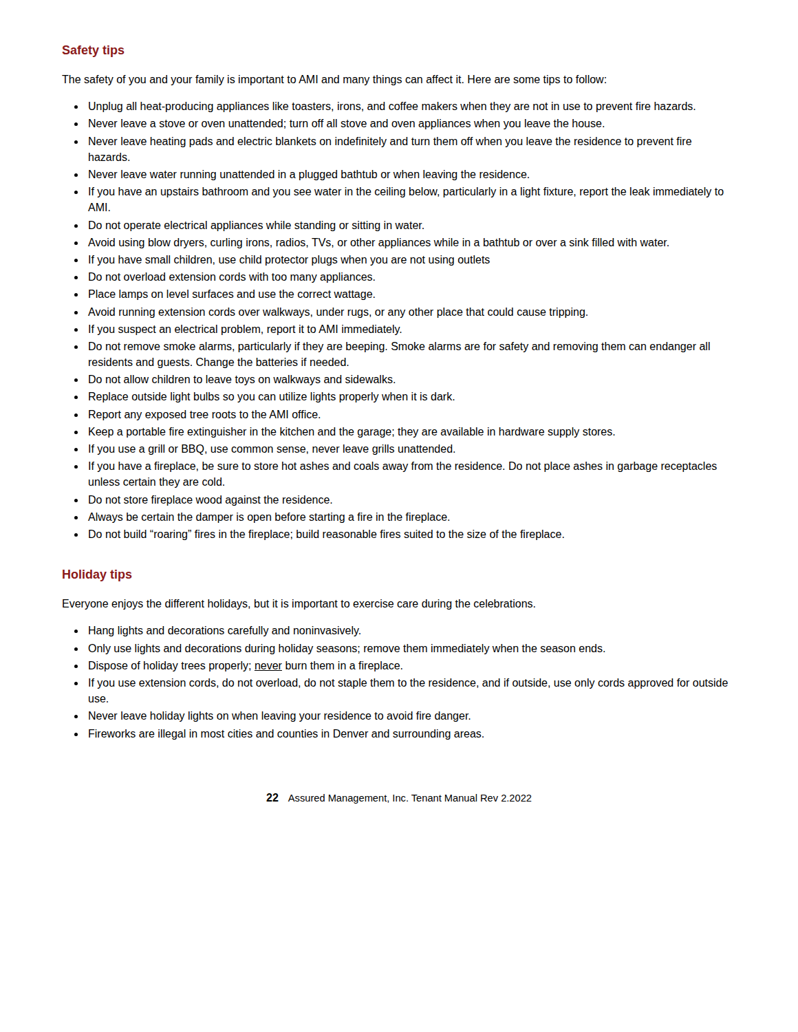Safety tips
The safety of you and your family is important to AMI and many things can affect it. Here are some tips to follow:
Unplug all heat-producing appliances like toasters, irons, and coffee makers when they are not in use to prevent fire hazards.
Never leave a stove or oven unattended; turn off all stove and oven appliances when you leave the house.
Never leave heating pads and electric blankets on indefinitely and turn them off when you leave the residence to prevent fire hazards.
Never leave water running unattended in a plugged bathtub or when leaving the residence.
If you have an upstairs bathroom and you see water in the ceiling below, particularly in a light fixture, report the leak immediately to AMI.
Do not operate electrical appliances while standing or sitting in water.
Avoid using blow dryers, curling irons, radios, TVs, or other appliances while in a bathtub or over a sink filled with water.
If you have small children, use child protector plugs when you are not using outlets
Do not overload extension cords with too many appliances.
Place lamps on level surfaces and use the correct wattage.
Avoid running extension cords over walkways, under rugs, or any other place that could cause tripping.
If you suspect an electrical problem, report it to AMI immediately.
Do not remove smoke alarms, particularly if they are beeping. Smoke alarms are for safety and removing them can endanger all residents and guests. Change the batteries if needed.
Do not allow children to leave toys on walkways and sidewalks.
Replace outside light bulbs so you can utilize lights properly when it is dark.
Report any exposed tree roots to the AMI office.
Keep a portable fire extinguisher in the kitchen and the garage; they are available in hardware supply stores.
If you use a grill or BBQ, use common sense, never leave grills unattended.
If you have a fireplace, be sure to store hot ashes and coals away from the residence. Do not place ashes in garbage receptacles unless certain they are cold.
Do not store fireplace wood against the residence.
Always be certain the damper is open before starting a fire in the fireplace.
Do not build “roaring” fires in the fireplace; build reasonable fires suited to the size of the fireplace.
Holiday tips
Everyone enjoys the different holidays, but it is important to exercise care during the celebrations.
Hang lights and decorations carefully and noninvasively.
Only use lights and decorations during holiday seasons; remove them immediately when the season ends.
Dispose of holiday trees properly; never burn them in a fireplace.
If you use extension cords, do not overload, do not staple them to the residence, and if outside, use only cords approved for outside use.
Never leave holiday lights on when leaving your residence to avoid fire danger.
Fireworks are illegal in most cities and counties in Denver and surrounding areas.
22 Assured Management, Inc. Tenant Manual Rev 2.2022